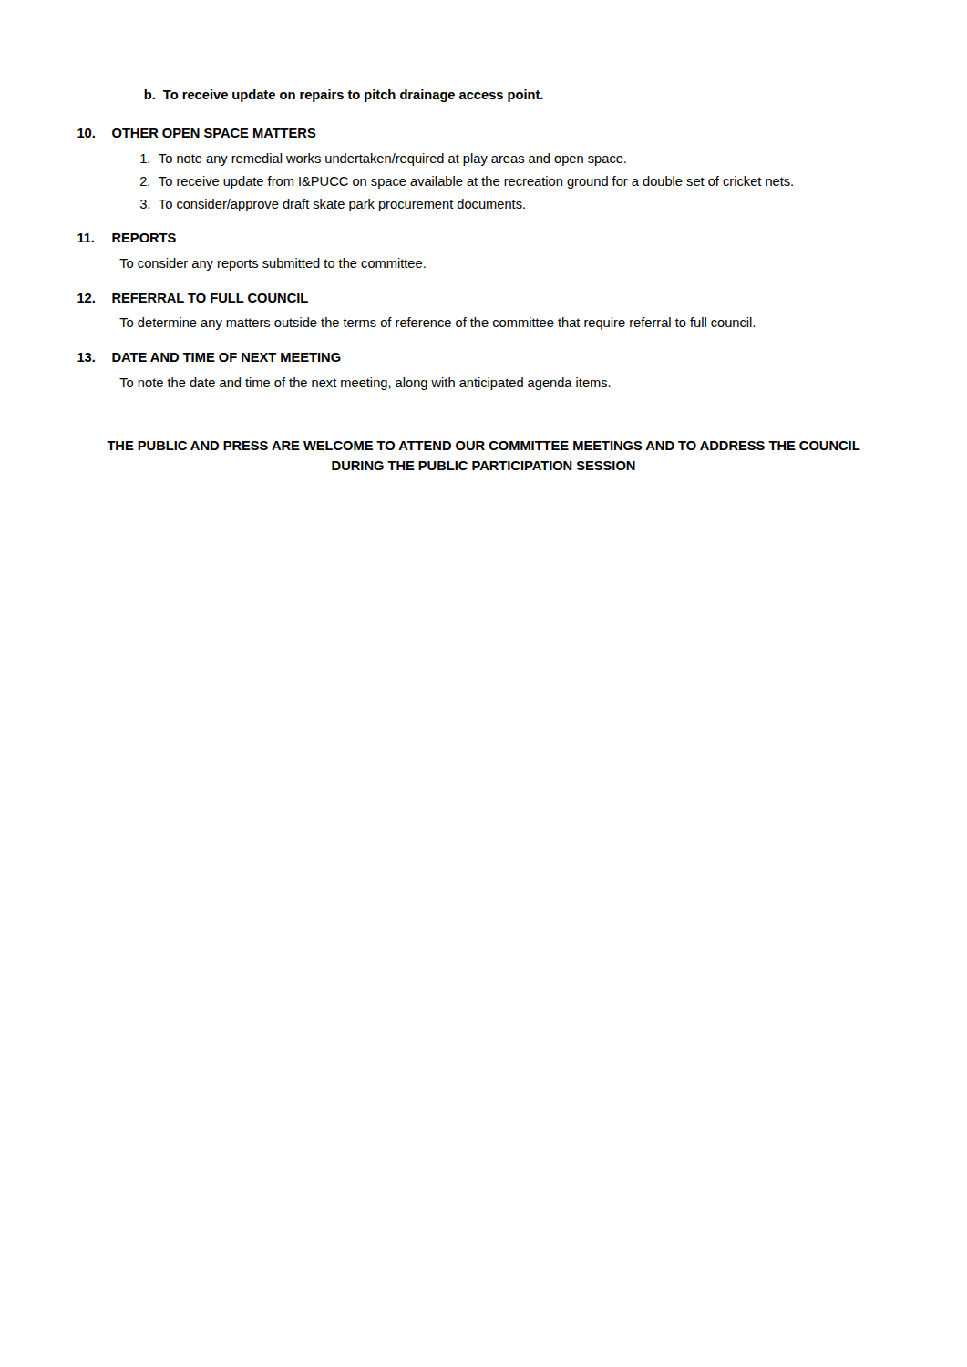b. To receive update on repairs to pitch drainage access point.
10. Other Open Space Matters
To note any remedial works undertaken/required at play areas and open space.
To receive update from I&PUCC on space available at the recreation ground for a double set of cricket nets.
To consider/approve draft skate park procurement documents.
11. Reports
To consider any reports submitted to the committee.
12. Referral to Full Council
To determine any matters outside the terms of reference of the committee that require referral to full council.
13. Date and Time of Next Meeting
To note the date and time of the next meeting, along with anticipated agenda items.
The public and press are welcome to attend our committee meetings and to address the council during the public participation session